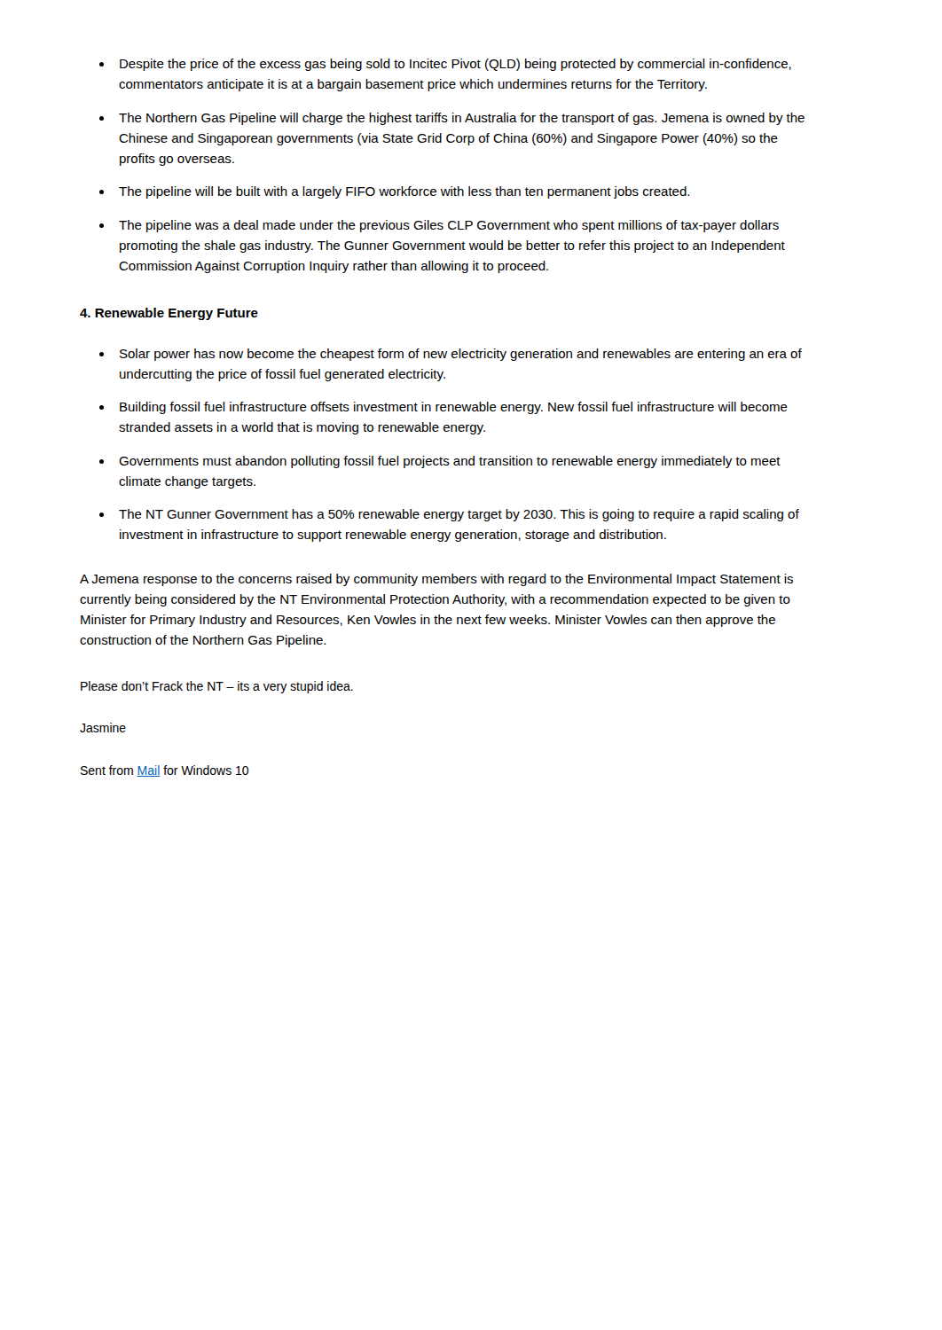Despite the price of the excess gas being sold to Incitec Pivot (QLD) being protected by commercial in-confidence, commentators anticipate it is at a bargain basement price which undermines returns for the Territory.
The Northern Gas Pipeline will charge the highest tariffs in Australia for the transport of gas. Jemena is owned by the Chinese and Singaporean governments (via State Grid Corp of China (60%) and Singapore Power (40%) so the profits go overseas.
The pipeline will be built with a largely FIFO workforce with less than ten permanent jobs created.
The pipeline was a deal made under the previous Giles CLP Government who spent millions of tax-payer dollars promoting the shale gas industry. The Gunner Government would be better to refer this project to an Independent Commission Against Corruption Inquiry rather than allowing it to proceed.
4. Renewable Energy Future
Solar power has now become the cheapest form of new electricity generation and renewables are entering an era of undercutting the price of fossil fuel generated electricity.
Building fossil fuel infrastructure offsets investment in renewable energy. New fossil fuel infrastructure will become stranded assets in a world that is moving to renewable energy.
Governments must abandon polluting fossil fuel projects and transition to renewable energy immediately to meet climate change targets.
The NT Gunner Government has a 50% renewable energy target by 2030. This is going to require a rapid scaling of investment in infrastructure to support renewable energy generation, storage and distribution.
A Jemena response to the concerns raised by community members with regard to the Environmental Impact Statement is currently being considered by the NT Environmental Protection Authority, with a recommendation expected to be given to Minister for Primary Industry and Resources, Ken Vowles in the next few weeks. Minister Vowles can then approve the construction of the Northern Gas Pipeline.
Please don’t Frack the NT – its a very stupid idea.
Jasmine
Sent from Mail for Windows 10